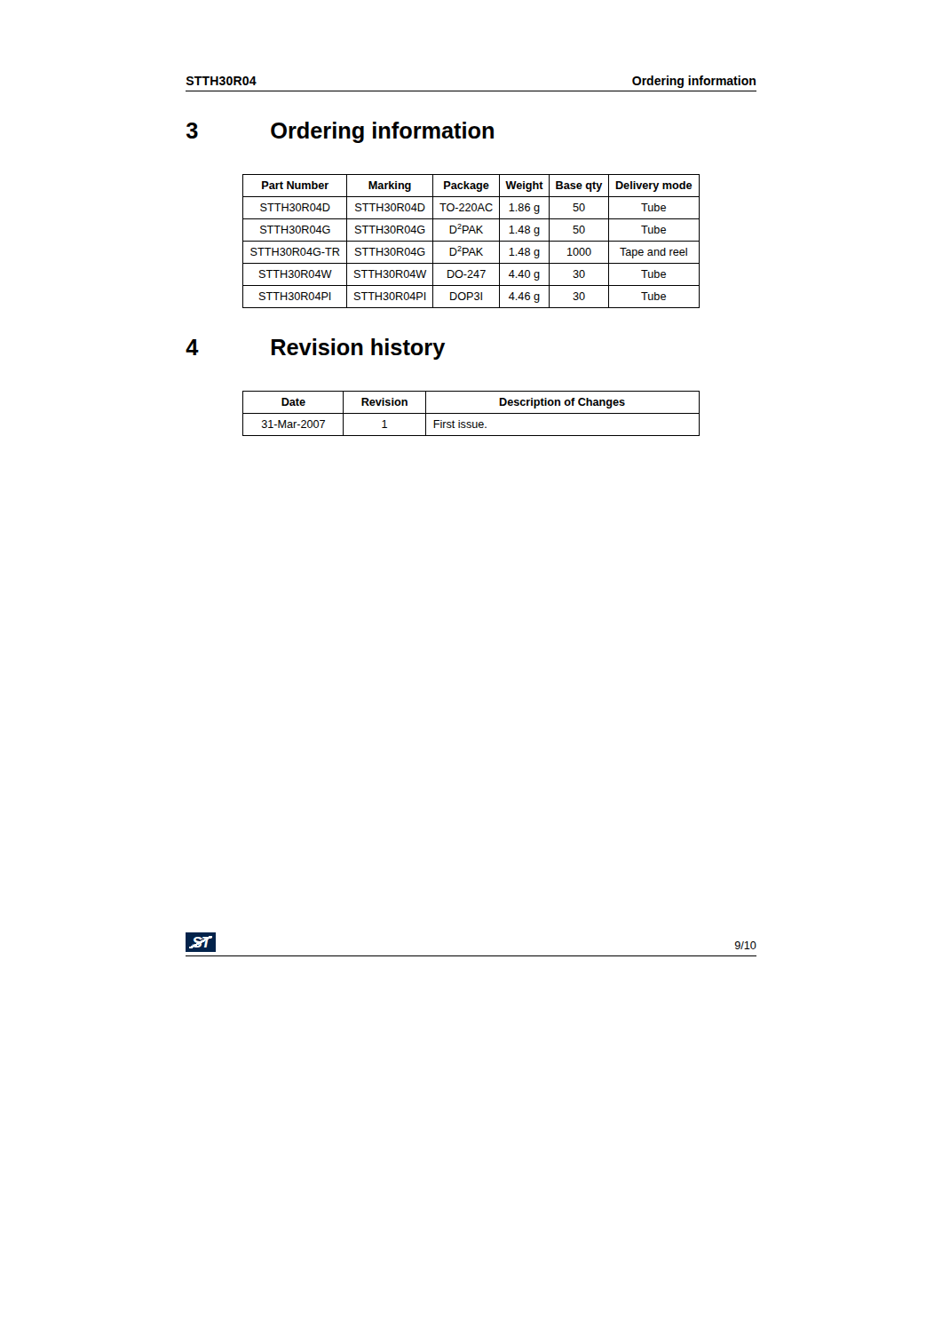STTH30R04
Ordering information
3 Ordering information
| Part Number | Marking | Package | Weight | Base qty | Delivery mode |
| --- | --- | --- | --- | --- | --- |
| STTH30R04D | STTH30R04D | TO-220AC | 1.86 g | 50 | Tube |
| STTH30R04G | STTH30R04G | D 2 PAK | 1.48 g | 50 | Tube |
| STTH30R04G-TR | STTH30R04G | D 2 PAK | 1.48 g | 1000 | Tape and reel |
| STTH30R04W | STTH30R04W | DO-247 | 4.40 g | 30 | Tube |
| STTH30R04PI | STTH30R04PI | DOP3I | 4.46 g | 30 | Tube |
4 Revision history
| Date | Revision | Description of Changes |
| --- | --- | --- |
| 31-Mar-2007 | 1 | First issue. |
ST
9/10